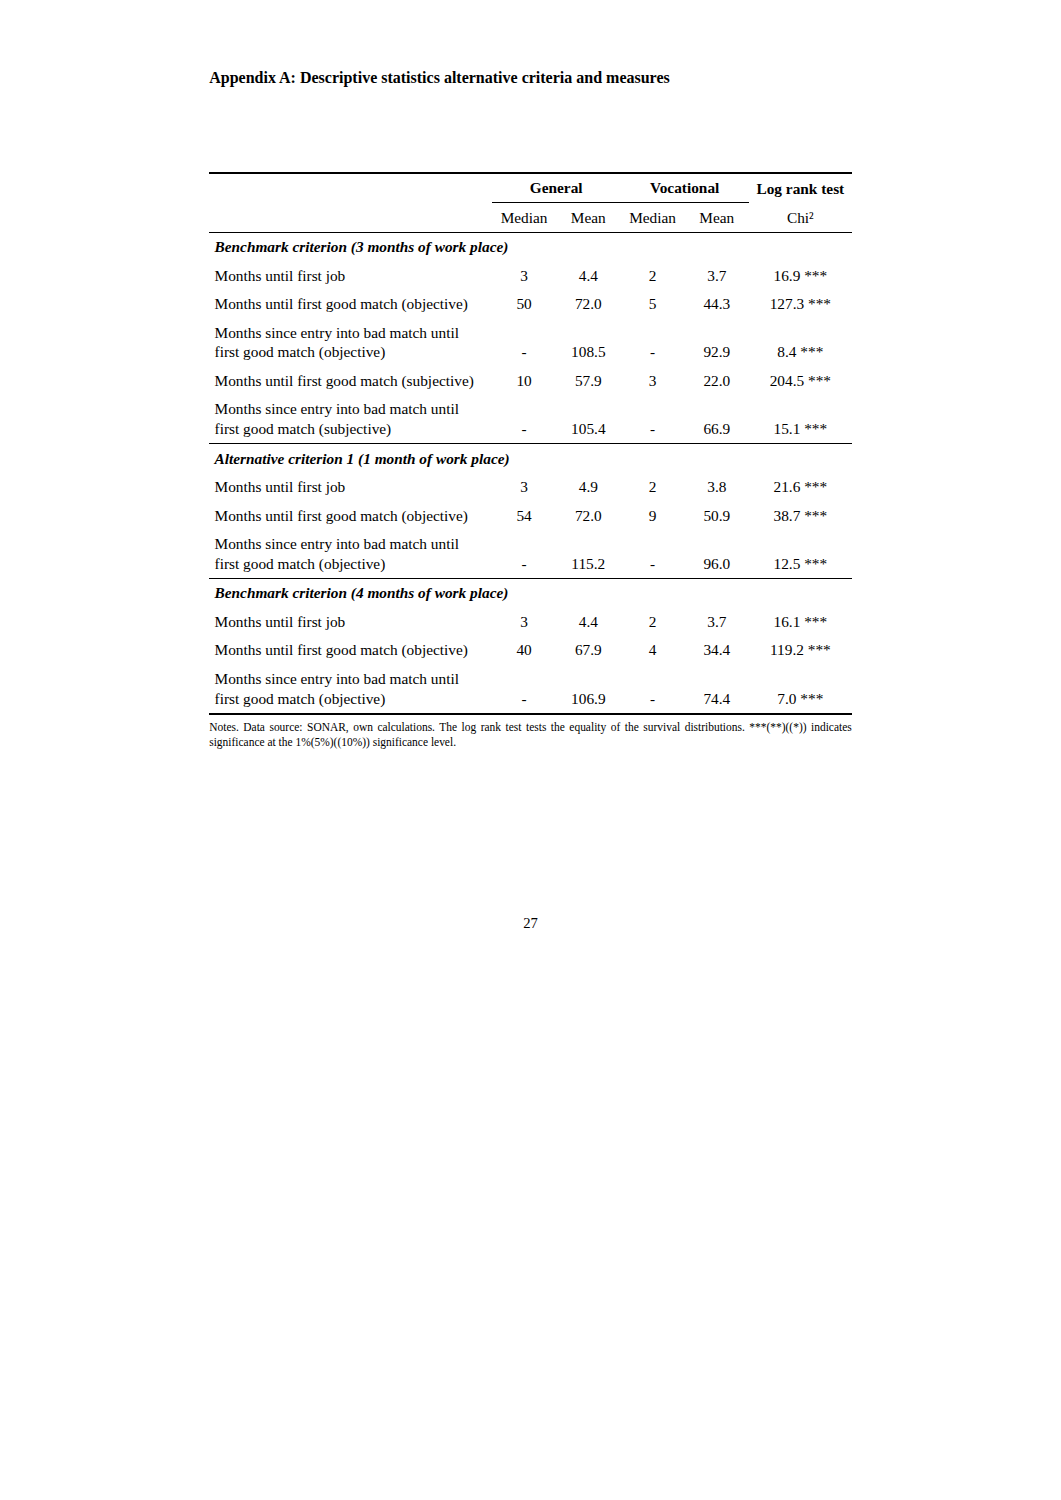Appendix A: Descriptive statistics alternative criteria and measures
| | General | Vocational | Log rank test |
| --- | --- | --- | --- |
| | Median | Mean | Median | Mean | Chi² |
| Benchmark criterion (3 months of work place) |
| Months until first job | 3 | 4.4 | 2 | 3.7 | 16.9 *** |
| Months until first good match (objective) | 50 | 72.0 | 5 | 44.3 | 127.3 *** |
| Months since entry into bad match until first good match (objective) | - | 108.5 | - | 92.9 | 8.4 *** |
| Months until first good match (subjective) | 10 | 57.9 | 3 | 22.0 | 204.5 *** |
| Months since entry into bad match until first good match (subjective) | - | 105.4 | - | 66.9 | 15.1 *** |
| Alternative criterion 1 (1 month of work place) |
| Months until first job | 3 | 4.9 | 2 | 3.8 | 21.6 *** |
| Months until first good match (objective) | 54 | 72.0 | 9 | 50.9 | 38.7 *** |
| Months since entry into bad match until first good match (objective) | - | 115.2 | - | 96.0 | 12.5 *** |
| Benchmark criterion (4 months of work place) |
| Months until first job | 3 | 4.4 | 2 | 3.7 | 16.1 *** |
| Months until first good match (objective) | 40 | 67.9 | 4 | 34.4 | 119.2 *** |
| Months since entry into bad match until first good match (objective) | - | 106.9 | - | 74.4 | 7.0 *** |
Notes. Data source: SONAR, own calculations. The log rank test tests the equality of the survival distributions. ***(**)((*)) indicates significance at the 1%(5%)((10%)) significance level.
27